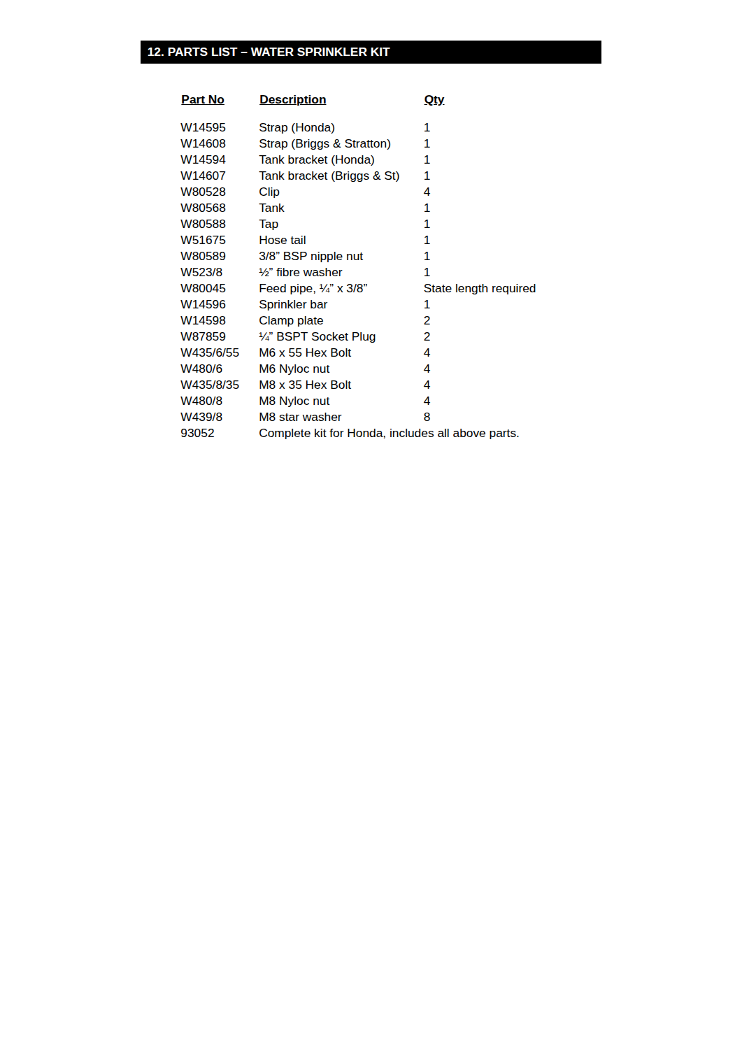12. PARTS LIST – WATER SPRINKLER KIT
| Part No | Description | Qty |
| --- | --- | --- |
| W14595 | Strap (Honda) | 1 |
| W14608 | Strap (Briggs & Stratton) | 1 |
| W14594 | Tank bracket (Honda) | 1 |
| W14607 | Tank bracket (Briggs & St) | 1 |
| W80528 | Clip | 4 |
| W80568 | Tank | 1 |
| W80588 | Tap | 1 |
| W51675 | Hose tail | 1 |
| W80589 | 3/8” BSP nipple nut | 1 |
| W523/8 | ½” fibre washer | 1 |
| W80045 | Feed pipe, ¼” x 3/8” | State length required |
| W14596 | Sprinkler bar | 1 |
| W14598 | Clamp plate | 2 |
| W87859 | ¼” BSPT Socket Plug | 2 |
| W435/6/55 | M6 x 55 Hex Bolt | 4 |
| W480/6 | M6 Nyloc nut | 4 |
| W435/8/35 | M8 x 35 Hex Bolt | 4 |
| W480/8 | M8 Nyloc nut | 4 |
| W439/8 | M8 star washer | 8 |
| 93052 | Complete kit for Honda, includes all above parts. |